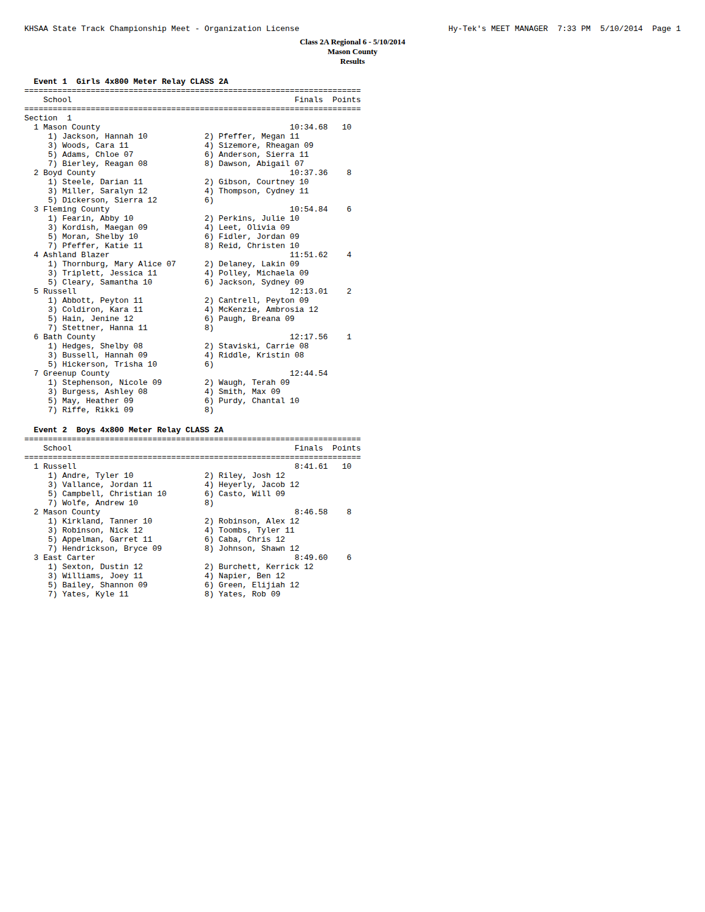KHSAA State Track Championship Meet - Organization License Hy-Tek's MEET MANAGER 7:33 PM 5/10/2014 Page 1
Class 2A Regional 6 - 5/10/2014
Mason County
Results
Event 1 Girls 4x800 Meter Relay CLASS 2A
=======================================================================
    School                                               Finals  Points
=======================================================================
Section  1
  1 Mason County                                        10:34.68   10
     1) Jackson, Hannah 10            2) Pfeffer, Megan 11
     3) Woods, Cara 11                4) Sizemore, Rheagan 09
     5) Adams, Chloe 07               6) Anderson, Sierra 11
     7) Bierley, Reagan 08            8) Dawson, Abigail 07
  2 Boyd County                                         10:37.36    8
     1) Steele, Darian 11             2) Gibson, Courtney 10
     3) Miller, Saralyn 12            4) Thompson, Cydney 11
     5) Dickerson, Sierra 12          6)
  3 Fleming County                                      10:54.84    6
     1) Fearin, Abby 10               2) Perkins, Julie 10
     3) Kordish, Maegan 09            4) Leet, Olivia 09
     5) Moran, Shelby 10              6) Fidler, Jordan 09
     7) Pfeffer, Katie 11             8) Reid, Christen 10
  4 Ashland Blazer                                      11:51.62    4
     1) Thornburg, Mary Alice 07      2) Delaney, Lakin 09
     3) Triplett, Jessica 11          4) Polley, Michaela 09
     5) Cleary, Samantha 10           6) Jackson, Sydney 09
  5 Russell                                             12:13.01    2
     1) Abbott, Peyton 11             2) Cantrell, Peyton 09
     3) Coldiron, Kara 11             4) McKenzie, Ambrosia 12
     5) Hain, Jenine 12               6) Paugh, Breana 09
     7) Stettner, Hanna 11            8)
  6 Bath County                                         12:17.56    1
     1) Hedges, Shelby 08             2) Staviski, Carrie 08
     3) Bussell, Hannah 09            4) Riddle, Kristin 08
     5) Hickerson, Trisha 10          6)
  7 Greenup County                                      12:44.54
     1) Stephenson, Nicole 09         2) Waugh, Terah 09
     3) Burgess, Ashley 08            4) Smith, Max 09
     5) May, Heather 09               6) Purdy, Chantal 10
     7) Riffe, Rikki 09               8)
Event 2 Boys 4x800 Meter Relay CLASS 2A
=======================================================================
    School                                               Finals  Points
=======================================================================
  1 Russell                                              8:41.61   10
     1) Andre, Tyler 10               2) Riley, Josh 12
     3) Vallance, Jordan 11           4) Heyerly, Jacob 12
     5) Campbell, Christian 10        6) Casto, Will 09
     7) Wolfe, Andrew 10              8)
  2 Mason County                                         8:46.58    8
     1) Kirkland, Tanner 10           2) Robinson, Alex 12
     3) Robinson, Nick 12             4) Toombs, Tyler 11
     5) Appelman, Garret 11           6) Caba, Chris 12
     7) Hendrickson, Bryce 09         8) Johnson, Shawn 12
  3 East Carter                                          8:49.60    6
     1) Sexton, Dustin 12             2) Burchett, Kerrick 12
     3) Williams, Joey 11             4) Napier, Ben 12
     5) Bailey, Shannon 09            6) Green, Elijiah 12
     7) Yates, Kyle 11                8) Yates, Rob 09